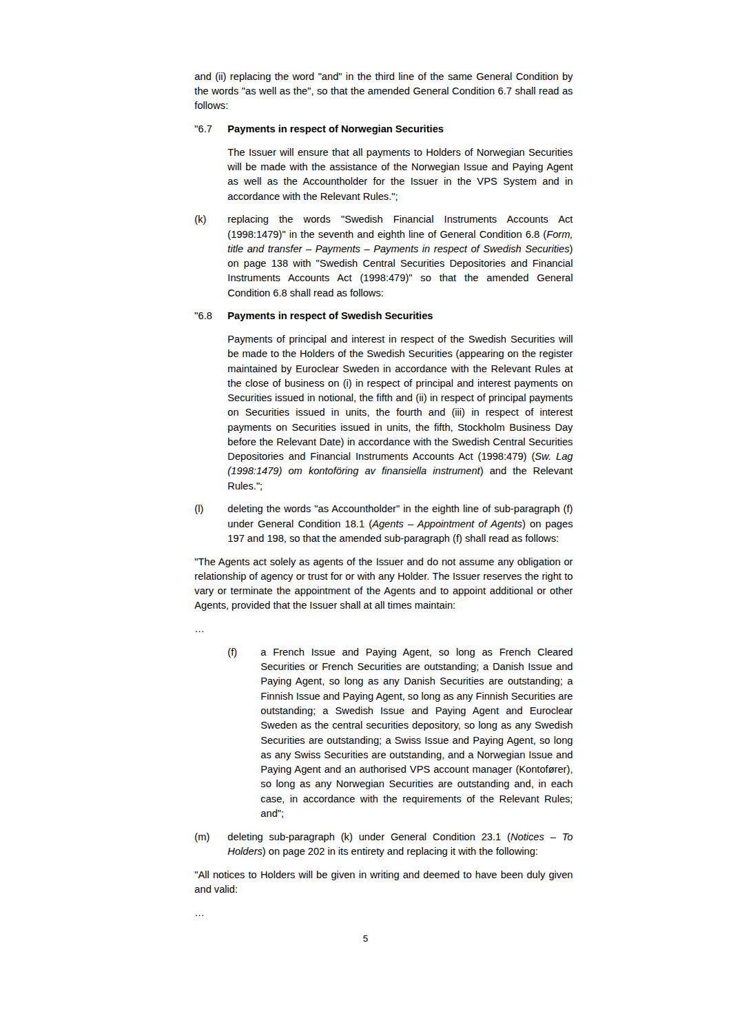and (ii) replacing the word "and" in the third line of the same General Condition by the words "as well as the", so that the amended General Condition 6.7 shall read as follows:
"6.7 Payments in respect of Norwegian Securities
The Issuer will ensure that all payments to Holders of Norwegian Securities will be made with the assistance of the Norwegian Issue and Paying Agent as well as the Accountholder for the Issuer in the VPS System and in accordance with the Relevant Rules.";
(k) replacing the words "Swedish Financial Instruments Accounts Act (1998:1479)" in the seventh and eighth line of General Condition 6.8 (Form, title and transfer – Payments – Payments in respect of Swedish Securities) on page 138 with "Swedish Central Securities Depositories and Financial Instruments Accounts Act (1998:479)" so that the amended General Condition 6.8 shall read as follows:
"6.8 Payments in respect of Swedish Securities
Payments of principal and interest in respect of the Swedish Securities will be made to the Holders of the Swedish Securities (appearing on the register maintained by Euroclear Sweden in accordance with the Relevant Rules at the close of business on (i) in respect of principal and interest payments on Securities issued in notional, the fifth and (ii) in respect of principal payments on Securities issued in units, the fourth and (iii) in respect of interest payments on Securities issued in units, the fifth, Stockholm Business Day before the Relevant Date) in accordance with the Swedish Central Securities Depositories and Financial Instruments Accounts Act (1998:479) (Sw. Lag (1998:1479) om kontoföring av finansiella instrument) and the Relevant Rules.";
(l) deleting the words "as Accountholder" in the eighth line of sub-paragraph (f) under General Condition 18.1 (Agents – Appointment of Agents) on pages 197 and 198, so that the amended sub-paragraph (f) shall read as follows:
"The Agents act solely as agents of the Issuer and do not assume any obligation or relationship of agency or trust for or with any Holder. The Issuer reserves the right to vary or terminate the appointment of the Agents and to appoint additional or other Agents, provided that the Issuer shall at all times maintain:
…
(f) a French Issue and Paying Agent, so long as French Cleared Securities or French Securities are outstanding; a Danish Issue and Paying Agent, so long as any Danish Securities are outstanding; a Finnish Issue and Paying Agent, so long as any Finnish Securities are outstanding; a Swedish Issue and Paying Agent and Euroclear Sweden as the central securities depository, so long as any Swedish Securities are outstanding; a Swiss Issue and Paying Agent, so long as any Swiss Securities are outstanding, and a Norwegian Issue and Paying Agent and an authorised VPS account manager (Kontofører), so long as any Norwegian Securities are outstanding and, in each case, in accordance with the requirements of the Relevant Rules; and";
(m) deleting sub-paragraph (k) under General Condition 23.1 (Notices – To Holders) on page 202 in its entirety and replacing it with the following:
"All notices to Holders will be given in writing and deemed to have been duly given and valid:
…
5